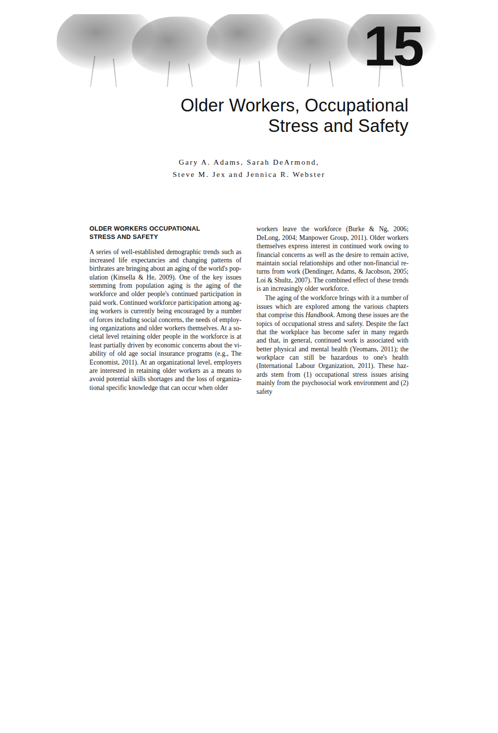15
Older Workers, Occupational
Stress and Safety
Gary A. Adams, Sarah DeArmond,
Steve M. Jex and Jennica R. Webster
OLDER WORKERS OCCUPATIONAL
STRESS AND SAFETY
A series of well-established demographic trends such as increased life expectancies and changing patterns of birthrates are bringing about an aging of the world's population (Kinsella & He, 2009). One of the key issues stemming from population aging is the aging of the workforce and older people's continued participation in paid work. Continued workforce participation among aging workers is currently being encouraged by a number of forces including social concerns, the needs of employing organizations and older workers themselves. At a societal level retaining older people in the workforce is at least partially driven by economic concerns about the viability of old age social insurance programs (e.g., The Economist, 2011). At an organizational level, employers are interested in retaining older workers as a means to avoid potential skills shortages and the loss of organizational specific knowledge that can occur when older
workers leave the workforce (Burke & Ng, 2006; DeLong, 2004; Manpower Group, 2011). Older workers themselves express interest in continued work owing to financial concerns as well as the desire to remain active, maintain social relationships and other non-financial returns from work (Dendinger, Adams, & Jacobson, 2005; Loi & Shultz, 2007). The combined effect of these trends is an increasingly older workforce.
The aging of the workforce brings with it a number of issues which are explored among the various chapters that comprise this Handbook. Among these issues are the topics of occupational stress and safety. Despite the fact that the workplace has become safer in many regards and that, in general, continued work is associated with better physical and mental health (Yeomans, 2011); the workplace can still be hazardous to one's health (International Labour Organization, 2011). These hazards stem from (1) occupational stress issues arising mainly from the psychosocial work environment and (2) safety